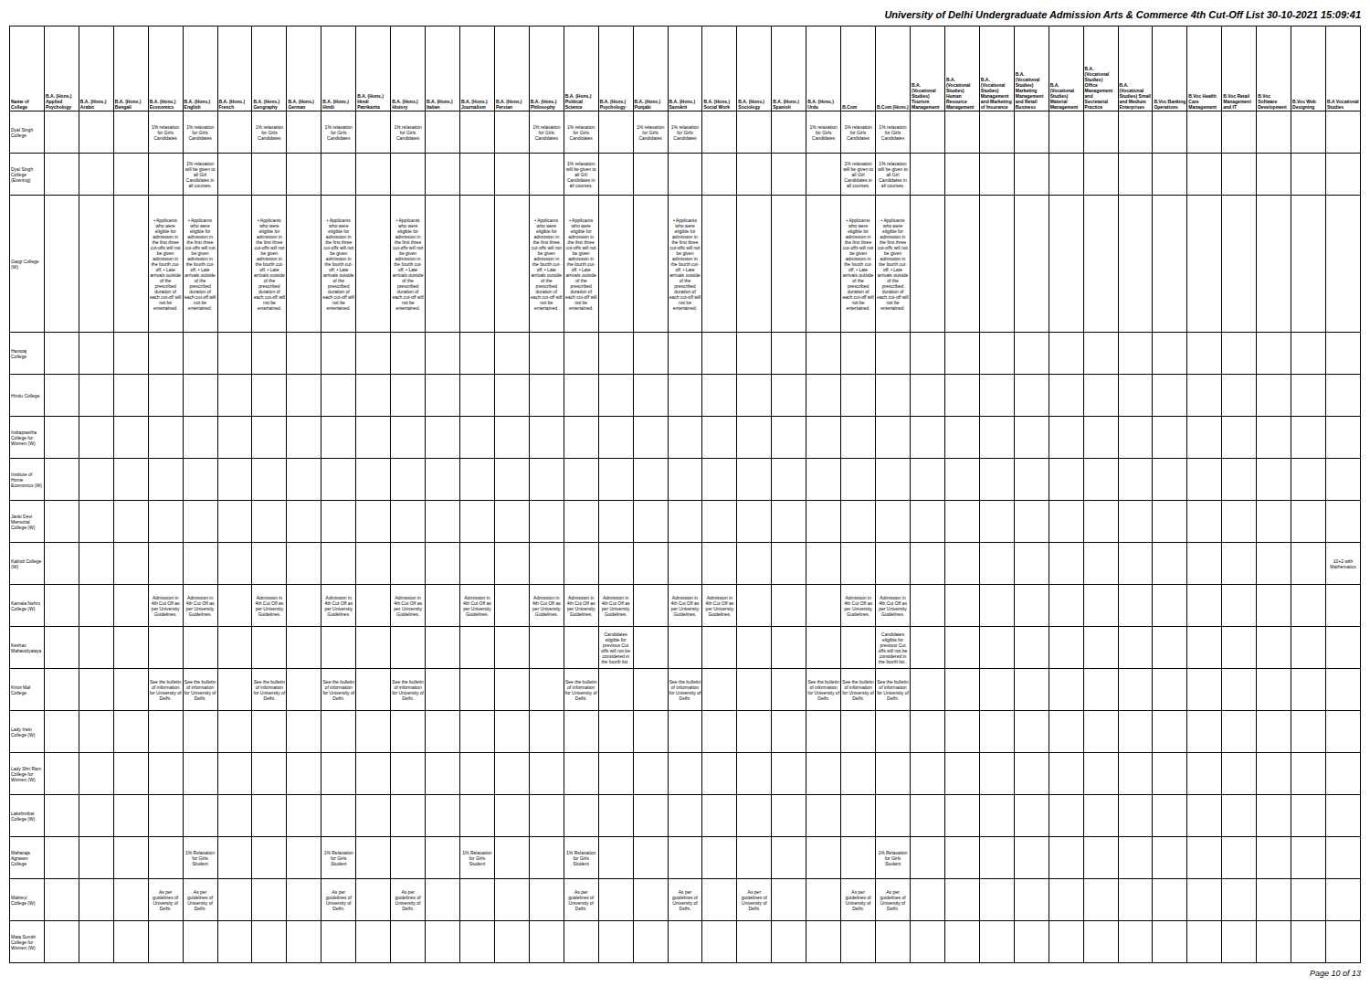University of Delhi Undergraduate Admission Arts & Commerce 4th Cut-Off List 30-10-2021 15:09:41
| Name of College | B.A. (Hons.) Applied Psychology | B.A. (Hons.) Arabic | B.A. (Hons.) Bengali | B.A. (Hons.) Economics | B.A. (Hons.) English | B.A. (Hons.) French | B.A. (Hons.) Geography | B.A. (Hons.) German | B.A. (Hons.) Hindi | B.A. (Hons.) Hindi Patrikarita | B.A. (Hons.) History | B.A. (Hons.) Italian | B.A. (Hons.) Journalism | B.A. (Hons.) Persian | B.A. (Hons.) Philosophy | B.A. (Hons.) Political Science | B.A. (Hons.) Psychology | B.A. (Hons.) Punjabi | B.A. (Hons.) Sanskrit | B.A. (Hons.) Social Work | B.A. (Hons.) Sociology | B.A. (Hons.) Spanish | B.A. (Hons.) Urdu | B.Com | B.Com (Hons.) | B.A. (Vocational Studies) Tourism Management | B.A. (Vocational Studies) Human Resource Management | B.A. (Vocational Studies) Management and Marketing of Insurance | B.A. (Vocational Studies) Marketing Management and Retail Business | B.A. (Vocational Studies) Material Management | B.A. (Vocational Studies) Office Management and Secretarial Practice | B.A. (Vocational Studies) Small and Medium Enterprises | B.Voc Banking Operations | B.Voc Health Care Management | B.Voc Retail Management and IT | B.Voc Software Development | B.Voc Web Designing | B.A Vocational Studies |
| --- | --- | --- | --- | --- | --- | --- | --- | --- | --- | --- | --- | --- | --- | --- | --- | --- | --- | --- | --- | --- | --- | --- | --- | --- | --- | --- | --- | --- | --- | --- | --- | --- | --- | --- | --- | --- | --- | --- |
| Dyal Singh College | | | | 1% relaxation for Girls Candidates | 1% relaxation for Girls Candidates | | 1% relaxation for Girls Candidates | | 1% relaxation for Girls Candidates | | 1% relaxation for Girls Candidates | | | | 1% relaxation for Girls Candidates | 1% relaxation for Girls Candidates | | 1% relaxation for Girls Candidates | 1% relaxation for Girls Candidates | | | | 1% relaxation for Girls Candidates | 1% relaxation for Girls Candidates | 1% relaxation for Girls Candidates | | | | | | | | | | | | | |
| Dyal Singh College (Evening) | | | | | 1% relaxation will be given to all Girl Candidates in all courses. | | | | | | | | | | | 1% relaxation will be given to all Girl Candidates in all courses. | | | | | | | | 1% relaxation will be given to all Girl Candidates in all courses. | 1% relaxation will be given to all Girl Candidates in all courses. | | | | | | | | | | | | | |
| Gargi College (W) | | | | • Applicants who were eligible for admission in the first three cut-offs will not be given admission in the fourth cut-off. • Late arrivals outside of the prescribed duration of each cut-off will not be entertained. | • Applicants who were eligible for admission in the first three cut-offs will not be given admission in the fourth cut-off. • Late arrivals outside of the prescribed duration of each cut-off will not be entertained. | | • Applicants who were eligible for admission in the first three cut-offs will not be given admission in the fourth cut-off. • Late arrivals outside of the prescribed duration of each cut-off will not be entertained. | | • Applicants who were eligible for admission in the first three cut-offs will not be given admission in the fourth cut-off. • Late arrivals outside of the prescribed duration of each cut-off will not be entertained. | | • Applicants who were eligible for admission in the first three cut-offs will not be given admission in the fourth cut-off. • Late arrivals outside of the prescribed duration of each cut-off will not be entertained. | | | | • Applicants who were eligible for admission in the first three cut-offs will not be given admission in the fourth cut-off. • Late arrivals outside of the prescribed duration of each cut-off will not be entertained. | • Applicants who were eligible for admission in the first three cut-offs will not be given admission in the fourth cut-off. • Late arrivals outside of the prescribed duration of each cut-off will not be entertained. | | | • Applicants who were eligible for admission in the first three cut-offs will not be given admission in the fourth cut-off. • Late arrivals outside of the prescribed duration of each cut-off will not be entertained. | | | | | • Applicants who were eligible for admission in the first three cut-offs will not be given admission in the fourth cut-off. • Late arrivals outside of the prescribed duration of each cut-off will not be entertained. | • Applicants who were eligible for admission in the first three cut-offs will not be given admission in the fourth cut-off. • Late arrivals outside of the prescribed duration of each cut-off will not be entertained. | | | | | | | | | | | | | |
| Hansraj College | | | | | | | | | | | | | | | | | | | | | | | | | | | | | | | | | | | | | | |
| Hindu College | | | | | | | | | | | | | | | | | | | | | | | | | | | | | | | | | | | | | | |
| Indraprastha College for Women (W) | | | | | | | | | | | | | | | | | | | | | | | | | | | | | | | | | | | | | | |
| Institute of Home Economics (W) | | | | | | | | | | | | | | | | | | | | | | | | | | | | | | | | | | | | | | |
| Janki Devi Memorial College (W) | | | | | | | | | | | | | | | | | | | | | | | | | | | | | | | | | | | | | | |
| Kalindi College (W) | | | | | | | | | | | | | | | | | | | | | | | | | | | | | | | | | | | | | | 10+2 with Mathematics |
| Kamala Nehru College (W) | | | | Admission in 4th Cut Off as per University Guidelines. | Admission in 4th Cut Off as per University Guidelines. | | Admission in 4th Cut Off as per University Guidelines. | | Admission in 4th Cut Off as per University Guidelines. | | Admission in 4th Cut Off as per University Guidelines. | | Admission in 4th Cut Off as per University Guidelines. | | Admission in 4th Cut Off as per University Guidelines. | Admission in 4th Cut Off as per University Guidelines. | Admission in 4th Cut Off as per University Guidelines. | | Admission in 4th Cut Off as per University Guidelines. | Admission in 4th Cut Off as per University Guidelines. | | | | Admission in 4th Cut Off as per University Guidelines. | Admission in 4th Cut Off as per University Guidelines. | | | | | | | | | | | | | |
| Keshav Mahavidyalaya | | | | | | | | | | | | | | | | | Candidates eligible for previous Cut offs will not be considered in the fourth list . | | | | | | | | Candidates eligible for previous Cut offs will not be considered in the fourth list . | | | | | | | | | | | | | |
| Kirori Mal College | | | | See the bulletin of information for University of Delhi. | See the bulletin of information for University of Delhi. | | See the bulletin of information for University of Delhi. | | See the bulletin of information for University of Delhi. | | See the bulletin of information for University of Delhi. | | | | | See the bulletin of information for University of Delhi. | | | See the bulletin of information for University of Delhi. | | | | See the bulletin of information for University of Delhi. | See the bulletin of information for University of Delhi. | See the bulletin of information for University of Delhi. | | | | | | | | | | | | | |
| Lady Irwin College (W) | | | | | | | | | | | | | | | | | | | | | | | | | | | | | | | | | | | | | | |
| Lady Shri Ram College for Women (W) | | | | | | | | | | | | | | | | | | | | | | | | | | | | | | | | | | | | | | |
| Lakshmibai College (W) | | | | | | | | | | | | | | | | | | | | | | | | | | | | | | | | | | | | | | |
| Maharaja Agrasen College | | | | | 1% Relaxation for Girls Student | | | | 1% Relaxation for Girls Student | | | | 1% Relaxation for Girls Student | | | 1% Relaxation for Girls Student | | | | | | | | | 1% Relaxation for Girls Student | | | | | | | | | | | | | |
| Maitreyi College (W) | | | | As per guidelines of University of Delhi. | As per guidelines of University of Delhi. | | | | As per guidelines of University of Delhi. | | As per guidelines of University of Delhi. | | | | | As per guidelines of University of Delhi. | | | As per guidelines of University of Delhi. | | As per guidelines of University of Delhi. | | | As per guidelines of University of Delhi. | As per guidelines of University of Delhi. | | | | | | | | | | | | | |
| Mata Sundri College for Women (W) | | | | | | | | | | | | | | | | | | | | | | | | | | | | | | | | | | | | | | |
Page 10 of 13